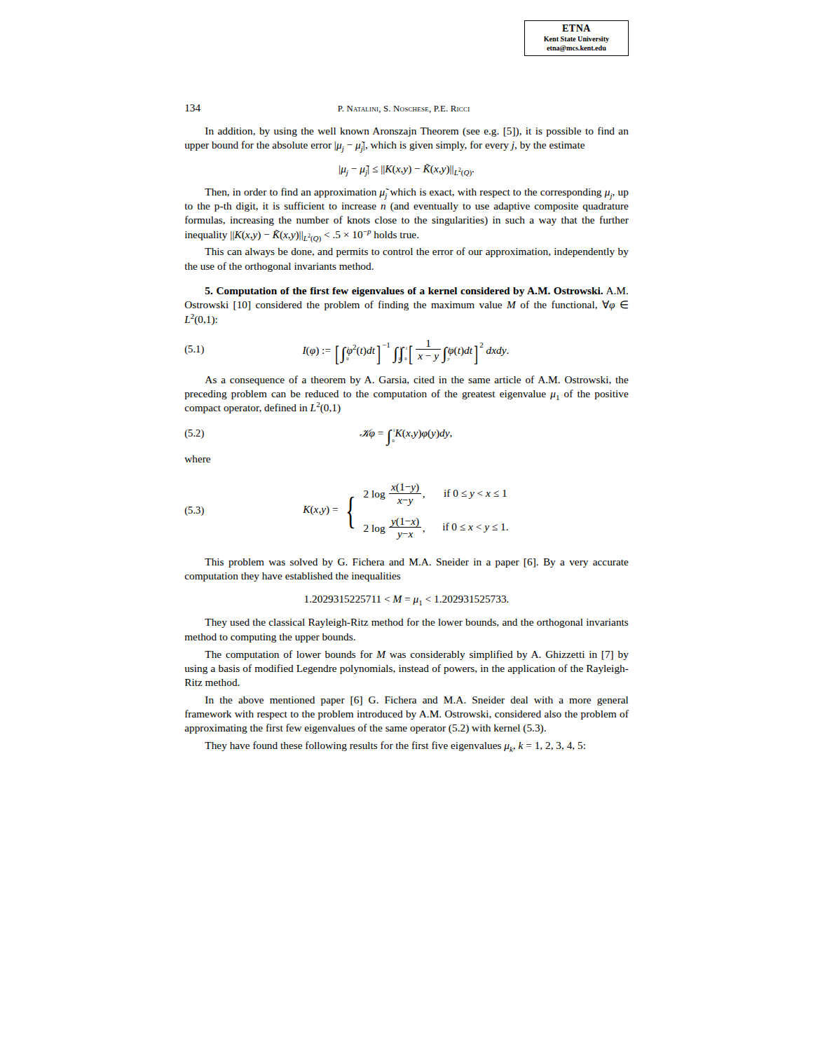ETNA
Kent State University
etna@mcs.kent.edu
134 P. Natalini, S. Noschese, P.E. Ricci
In addition, by using the well known Aronszajn Theorem (see e.g. [5]), it is possible to find an upper bound for the absolute error |μj − μ̃j|, which is given simply, for every j, by the estimate
|μj − μ̃j| ≤ ||K(x,y) − K̃(x,y)||L2(Q).
Then, in order to find an approximation μ̃j which is exact, with respect to the corresponding μj, up to the p-th digit, it is sufficient to increase n (and eventually to use adaptive composite quadrature formulas, increasing the number of knots close to the singularities) in such a way that the further inequality ||K(x,y) − K̃(x,y)||L2(Q) < .5 × 10−p holds true.
This can always be done, and permits to control the error of our approximation, independently by the use of the orthogonal invariants method.
5. Computation of the first few eigenvalues of a kernel considered by A.M. Ostrowski. A.M. Ostrowski [10] considered the problem of finding the maximum value M of the functional, ∀φ ∈ L2(0,1):
(5.1)
I(φ) := [∫10 φ2(t)dt]−1 ∫10∫10 [1 x − y∫xy φ(t)dt] 2 dxdy.
As a consequence of a theorem by A. Garsia, cited in the same article of A.M. Ostrowski, the preceding problem can be reduced to the computation of the greatest eigenvalue μ1 of the positive compact operator, defined in L2(0,1)
(5.2)
𝒦φ = ∫10 K(x,y)φ(y)dy,
where
(5.3)
K(x,y) = {
| 2 log x (1− y ) x − y , | if 0 ≤ y < x ≤ 1 |
| 2 log y (1− x ) y − x , | if 0 ≤ x < y ≤ 1. |
This problem was solved by G. Fichera and M.A. Sneider in a paper [6]. By a very accurate computation they have established the inequalities
1.2029315225711 < M = μ1 < 1.202931525733.
They used the classical Rayleigh-Ritz method for the lower bounds, and the orthogonal invariants method to computing the upper bounds.
The computation of lower bounds for M was considerably simplified by A. Ghizzetti in [7] by using a basis of modified Legendre polynomials, instead of powers, in the application of the Rayleigh-Ritz method.
In the above mentioned paper [6] G. Fichera and M.A. Sneider deal with a more general framework with respect to the problem introduced by A.M. Ostrowski, considered also the problem of approximating the first few eigenvalues of the same operator (5.2) with kernel (5.3).
They have found these following results for the first five eigenvalues μk, k = 1, 2, 3, 4, 5: